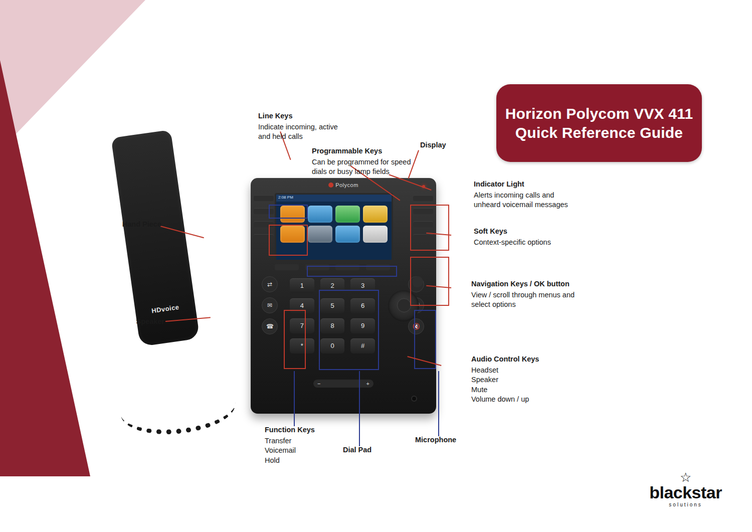Horizon Polycom VVX 411
Quick Reference Guide
Polycom
2:08 PM
⇄ ✉ ☎
123 456 789 *0#
♫ 🔊 🔇
−+
Line Keys Indicate incoming, active and held calls
Programmable Keys Can be programmed for speed dials or busy lamp fields
Display
Indicator Light Alerts incoming calls and unheard voicemail messages
Soft Keys Context-specific options
Navigation Keys / OK button View / scroll through menus and select options
Audio Control Keys Headset
Speaker
Mute
Volume down / up
Hand Piece
Speaker
Function Keys Transfer
Voicemail
Hold
Dial Pad
Microphone
☆
blackstar
solutions